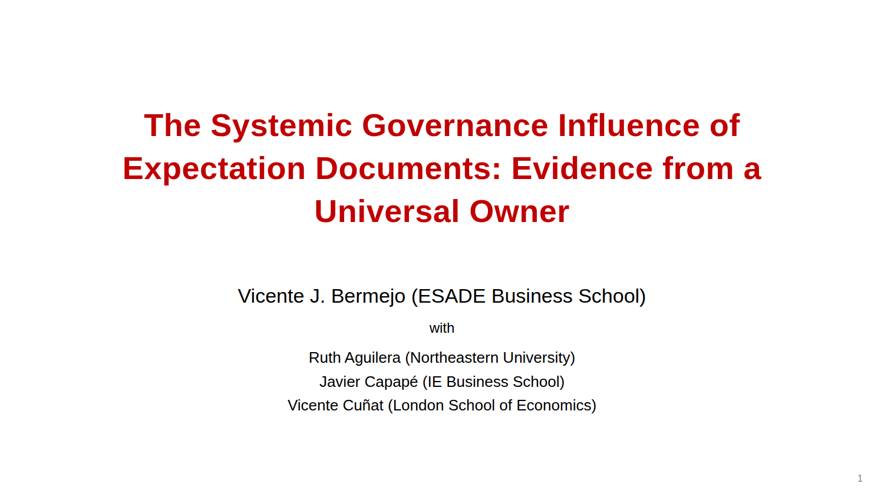The Systemic Governance Influence of Expectation Documents: Evidence from a Universal Owner
Vicente J. Bermejo (ESADE Business School)
with
Ruth Aguilera (Northeastern University)
Javier Capapé (IE Business School)
Vicente Cuñat (London School of Economics)
1